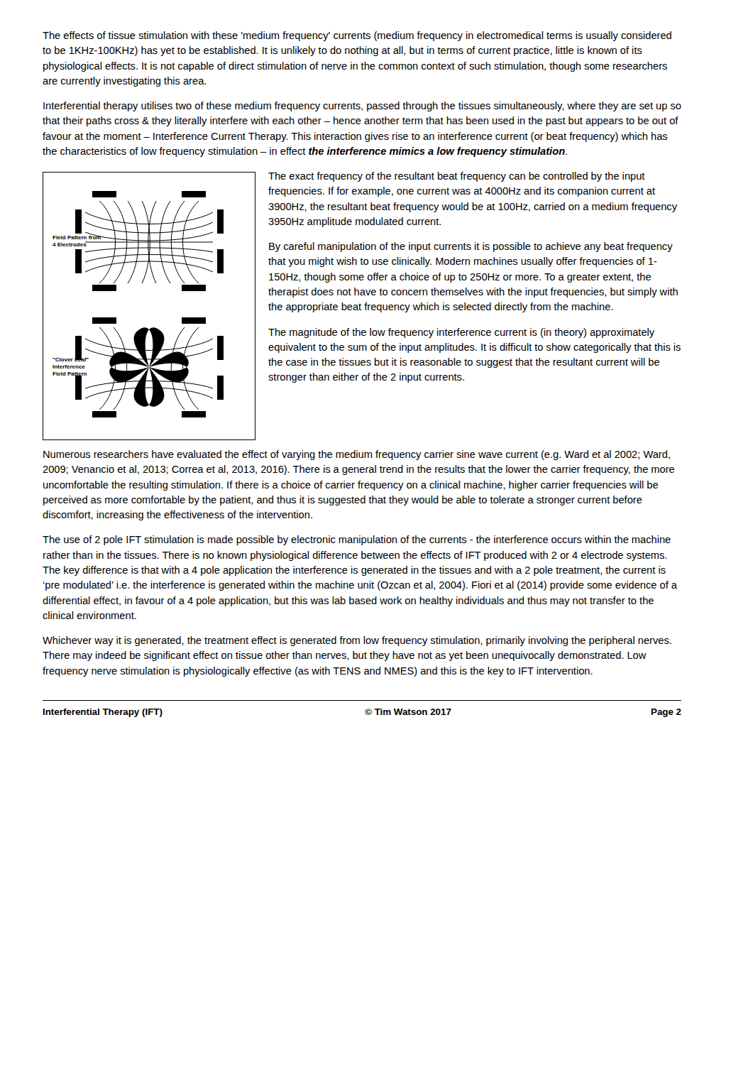The effects of tissue stimulation with these 'medium frequency' currents (medium frequency in electromedical terms is usually considered to be 1KHz-100KHz) has yet to be established. It is unlikely to do nothing at all, but in terms of current practice, little is known of its physiological effects. It is not capable of direct stimulation of nerve in the common context of such stimulation, though some researchers are currently investigating this area.
Interferential therapy utilises two of these medium frequency currents, passed through the tissues simultaneously, where they are set up so that their paths cross & they literally interfere with each other – hence another term that has been used in the past but appears to be out of favour at the moment – Interference Current Therapy. This interaction gives rise to an interference current (or beat frequency) which has the characteristics of low frequency stimulation – in effect the interference mimics a low frequency stimulation.
Field Pattern from 4 Electrodes "Clover Leaf" Interference Field Pattern
The exact frequency of the resultant beat frequency can be controlled by the input frequencies. If for example, one current was at 4000Hz and its companion current at 3900Hz, the resultant beat frequency would be at 100Hz, carried on a medium frequency 3950Hz amplitude modulated current.
By careful manipulation of the input currents it is possible to achieve any beat frequency that you might wish to use clinically. Modern machines usually offer frequencies of 1-150Hz, though some offer a choice of up to 250Hz or more. To a greater extent, the therapist does not have to concern themselves with the input frequencies, but simply with the appropriate beat frequency which is selected directly from the machine.
The magnitude of the low frequency interference current is (in theory) approximately equivalent to the sum of the input amplitudes. It is difficult to show categorically that this is the case in the tissues but it is reasonable to suggest that the resultant current will be stronger than either of the 2 input currents.
Numerous researchers have evaluated the effect of varying the medium frequency carrier sine wave current (e.g. Ward et al 2002; Ward, 2009; Venancio et al, 2013; Correa et al, 2013, 2016). There is a general trend in the results that the lower the carrier frequency, the more uncomfortable the resulting stimulation. If there is a choice of carrier frequency on a clinical machine, higher carrier frequencies will be perceived as more comfortable by the patient, and thus it is suggested that they would be able to tolerate a stronger current before discomfort, increasing the effectiveness of the intervention.
The use of 2 pole IFT stimulation is made possible by electronic manipulation of the currents - the interference occurs within the machine rather than in the tissues. There is no known physiological difference between the effects of IFT produced with 2 or 4 electrode systems. The key difference is that with a 4 pole application the interference is generated in the tissues and with a 2 pole treatment, the current is ‘pre modulated’ i.e. the interference is generated within the machine unit (Ozcan et al, 2004). Fiori et al (2014) provide some evidence of a differential effect, in favour of a 4 pole application, but this was lab based work on healthy individuals and thus may not transfer to the clinical environment.
Whichever way it is generated, the treatment effect is generated from low frequency stimulation, primarily involving the peripheral nerves. There may indeed be significant effect on tissue other than nerves, but they have not as yet been unequivocally demonstrated. Low frequency nerve stimulation is physiologically effective (as with TENS and NMES) and this is the key to IFT intervention.
Interferential Therapy (IFT) © Tim Watson 2017 Page 2